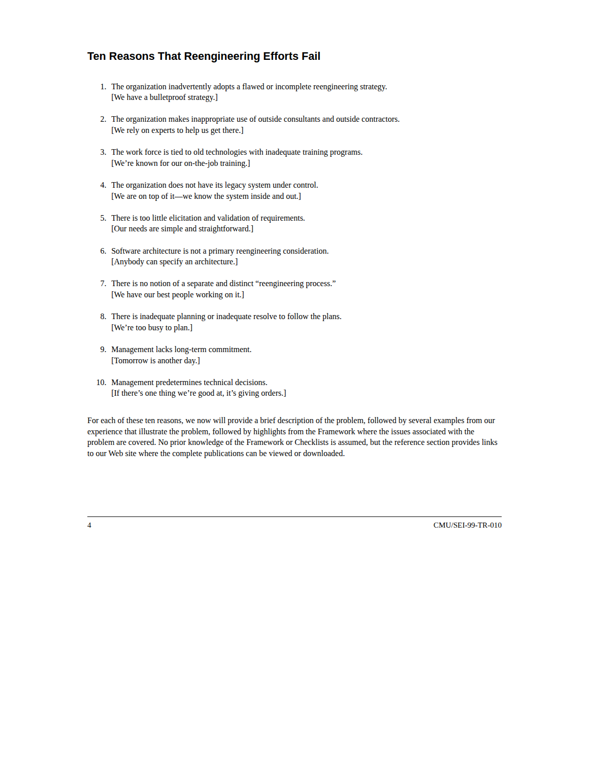Ten Reasons That Reengineering Efforts Fail
The organization inadvertently adopts a flawed or incomplete reengineering strategy. [We have a bulletproof strategy.]
The organization makes inappropriate use of outside consultants and outside contractors. [We rely on experts to help us get there.]
The work force is tied to old technologies with inadequate training programs. [We’re known for our on-the-job training.]
The organization does not have its legacy system under control. [We are on top of it—we know the system inside and out.]
There is too little elicitation and validation of requirements. [Our needs are simple and straightforward.]
Software architecture is not a primary reengineering consideration. [Anybody can specify an architecture.]
There is no notion of a separate and distinct “reengineering process.” [We have our best people working on it.]
There is inadequate planning or inadequate resolve to follow the plans. [We’re too busy to plan.]
Management lacks long-term commitment. [Tomorrow is another day.]
Management predetermines technical decisions. [If there’s one thing we’re good at, it’s giving orders.]
For each of these ten reasons, we now will provide a brief description of the problem, followed by several examples from our experience that illustrate the problem, followed by highlights from the Framework where the issues associated with the problem are covered. No prior knowledge of the Framework or Checklists is assumed, but the reference section provides links to our Web site where the complete publications can be viewed or downloaded.
4 CMU/SEI-99-TR-010